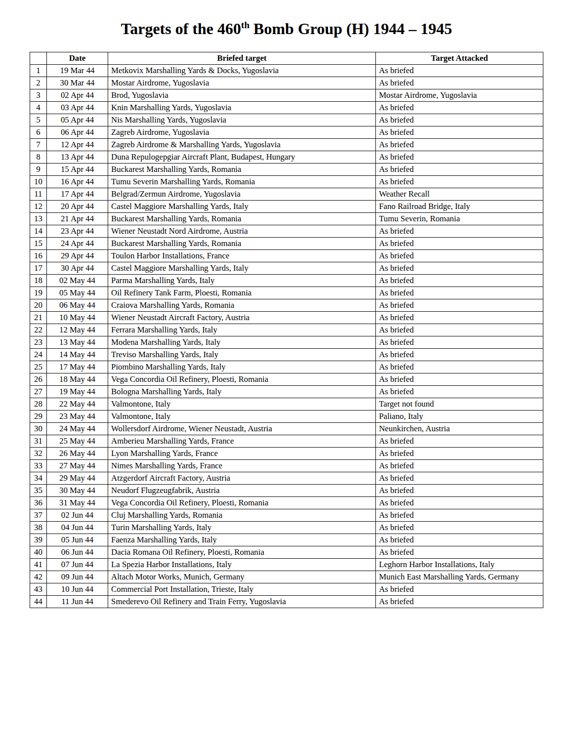Targets of the 460th Bomb Group (H) 1944 – 1945
| | Date | Briefed target | Target Attacked |
| --- | --- | --- | --- |
| 1 | 19 Mar 44 | Metkovix Marshalling Yards & Docks, Yugoslavia | As briefed |
| 2 | 30 Mar 44 | Mostar Airdrome, Yugoslavia | As briefed |
| 3 | 02 Apr 44 | Brod, Yugoslavia | Mostar Airdrome, Yugoslavia |
| 4 | 03 Apr 44 | Knin Marshalling Yards, Yugoslavia | As briefed |
| 5 | 05 Apr 44 | Nis Marshalling Yards, Yugoslavia | As briefed |
| 6 | 06 Apr 44 | Zagreb Airdrome, Yugoslavia | As briefed |
| 7 | 12 Apr 44 | Zagreb Airdrome & Marshalling Yards, Yugoslavia | As briefed |
| 8 | 13 Apr 44 | Duna Repulogepgiar Aircraft Plant, Budapest, Hungary | As briefed |
| 9 | 15 Apr 44 | Buckarest Marshalling Yards, Romania | As briefed |
| 10 | 16 Apr 44 | Tumu Severin Marshalling Yards, Romania | As briefed |
| 11 | 17 Apr 44 | Belgrad/Zermun Airdrome, Yugoslavia | Weather Recall |
| 12 | 20 Apr 44 | Castel Maggiore Marshalling Yards, Italy | Fano Railroad Bridge, Italy |
| 13 | 21 Apr 44 | Buckarest Marshalling Yards, Romania | Tumu Severin, Romania |
| 14 | 23 Apr 44 | Wiener Neustadt Nord Airdrome, Austria | As briefed |
| 15 | 24 Apr 44 | Buckarest Marshalling Yards, Romania | As briefed |
| 16 | 29 Apr 44 | Toulon Harbor Installations, France | As briefed |
| 17 | 30 Apr 44 | Castel Maggiore Marshalling Yards, Italy | As briefed |
| 18 | 02 May 44 | Parma Marshalling Yards, Italy | As briefed |
| 19 | 05 May 44 | Oil Refinery Tank Farm, Ploesti, Romania | As briefed |
| 20 | 06 May 44 | Craiova Marshalling Yards, Romania | As briefed |
| 21 | 10 May 44 | Wiener Neustadt Aircraft Factory, Austria | As briefed |
| 22 | 12 May 44 | Ferrara Marshalling Yards, Italy | As briefed |
| 23 | 13 May 44 | Modena Marshalling Yards, Italy | As briefed |
| 24 | 14 May 44 | Treviso Marshalling Yards, Italy | As briefed |
| 25 | 17 May 44 | Piombino Marshalling Yards, Italy | As briefed |
| 26 | 18 May 44 | Vega Concordia Oil Refinery, Ploesti, Romania | As briefed |
| 27 | 19 May 44 | Bologna Marshalling Yards, Italy | As briefed |
| 28 | 22 May 44 | Valmontone, Italy | Target not found |
| 29 | 23 May 44 | Valmontone, Italy | Paliano, Italy |
| 30 | 24 May 44 | Wollersdorf Airdrome, Wiener Neustadt, Austria | Neunkirchen, Austria |
| 31 | 25 May 44 | Amberieu Marshalling Yards, France | As briefed |
| 32 | 26 May 44 | Lyon Marshalling Yards, France | As briefed |
| 33 | 27 May 44 | Nimes Marshalling Yards, France | As briefed |
| 34 | 29 May 44 | Atzgerdorf Aircraft Factory, Austria | As briefed |
| 35 | 30 May 44 | Neudorf Flugzeugfabrik, Austria | As briefed |
| 36 | 31 May 44 | Vega Concordia Oil Refinery, Ploesti, Romania | As briefed |
| 37 | 02 Jun 44 | Cluj Marshalling Yards, Romania | As briefed |
| 38 | 04 Jun 44 | Turin Marshalling Yards, Italy | As briefed |
| 39 | 05 Jun 44 | Faenza Marshalling Yards, Italy | As briefed |
| 40 | 06 Jun 44 | Dacia Romana Oil Refinery, Ploesti, Romania | As briefed |
| 41 | 07 Jun 44 | La Spezia Harbor Installations, Italy | Leghorn Harbor Installations, Italy |
| 42 | 09 Jun 44 | Altach Motor Works, Munich, Germany | Munich East Marshalling Yards, Germany |
| 43 | 10 Jun 44 | Commercial Port Installation, Trieste, Italy | As briefed |
| 44 | 11 Jun 44 | Smederevo Oil Refinery and Train Ferry, Yugoslavia | As briefed |